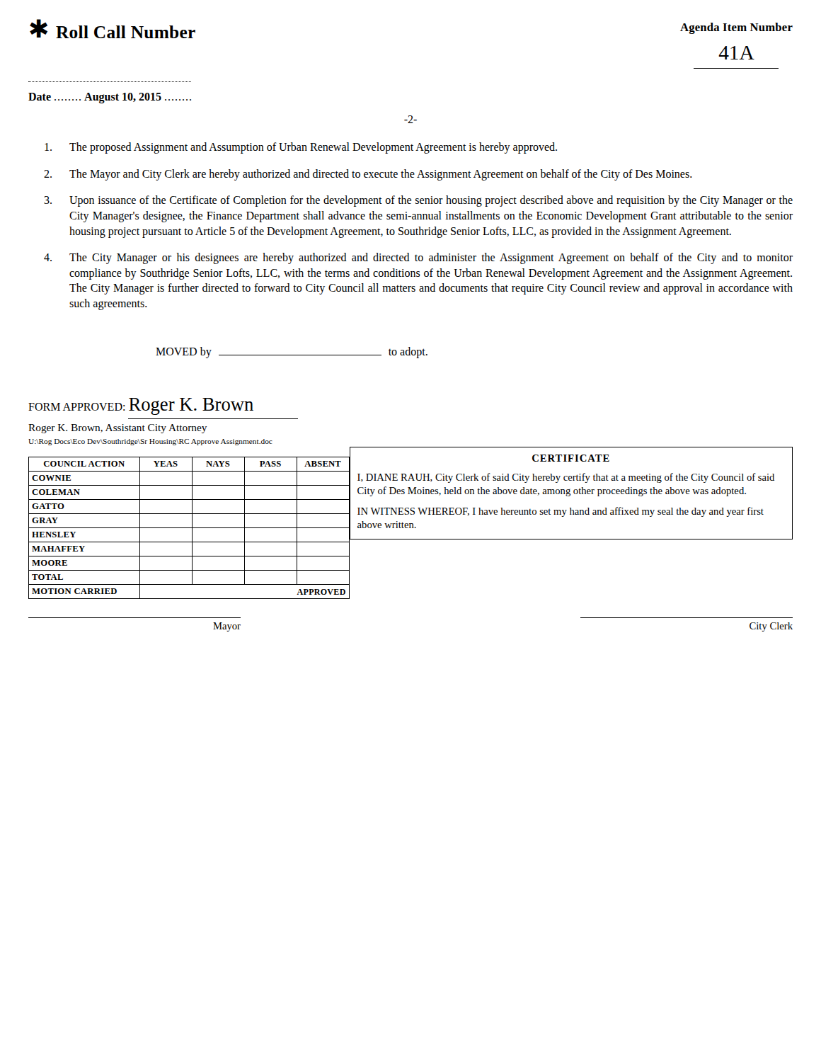✱ Roll Call Number
Agenda Item Number
41A
Date ........ August 10, 2015 ........
-2-
The proposed Assignment and Assumption of Urban Renewal Development Agreement is hereby approved.
The Mayor and City Clerk are hereby authorized and directed to execute the Assignment Agreement on behalf of the City of Des Moines.
Upon issuance of the Certificate of Completion for the development of the senior housing project described above and requisition by the City Manager or the City Manager's designee, the Finance Department shall advance the semi-annual installments on the Economic Development Grant attributable to the senior housing project pursuant to Article 5 of the Development Agreement, to Southridge Senior Lofts, LLC, as provided in the Assignment Agreement.
The City Manager or his designees are hereby authorized and directed to administer the Assignment Agreement on behalf of the City and to monitor compliance by Southridge Senior Lofts, LLC, with the terms and conditions of the Urban Renewal Development Agreement and the Assignment Agreement. The City Manager is further directed to forward to City Council all matters and documents that require City Council review and approval in accordance with such agreements.
MOVED by to adopt.
FORM APPROVED:
Roger K. Brown
Roger K. Brown, Assistant City Attorney
U:\Rog Docs\Eco Dev\Southridge\Sr Housing\RC Approve Assignment.doc
| / COUNCIL ACTION / YEAS / NAYS / PASS / ABSENT / / --- / --- / --- / --- / --- / / COWNIE / / / / / / COLEMAN / / / / / / GATTO / / / / / / GRAY / / / / / / HENSLEY / / / / / / MAHAFFEY / / / / / / MOORE / / / / / / TOTAL / / / / / / MOTION CARRIED / APPROVED / | CERTIFICATE I, DIANE RAUH, City Clerk of said City hereby certify that at a meeting of the City Council of said City of Des Moines, held on the above date, among other proceedings the above was adopted. IN WITNESS WHEREOF, I have hereunto set my hand and affixed my seal the day and year first above written. |
Mayor
City Clerk